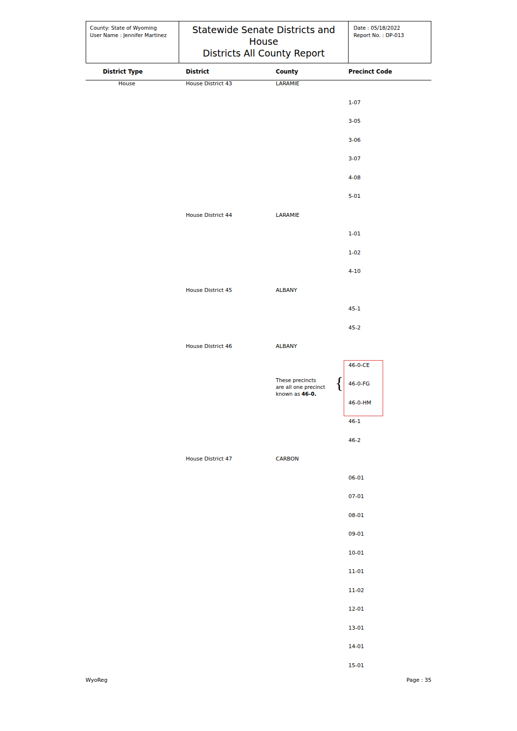County: State of Wyoming
User Name : Jennifer Martinez
Statewide Senate Districts and House
Districts All County Report
Date : 05/18/2022
Report No. : DP-013
District Type District County Precinct Code
House House District 43 LARAMIE
1-07
3-05
3-06
3-07
4-08
5-01
House District 44 LARAMIE
1-01
1-02
4-10
House District 45 ALBANY
45-1
45-2
House District 46 ALBANY
These precincts
are all one precinct
known as 46-0.
{
46-0-CE
46-0-FG
46-0-HM
46-1
46-2
House District 47 CARBON
06-01
07-01
08-01
09-01
10-01
11-01
11-02
12-01
13-01
14-01
15-01
WyoReg
Page : 35